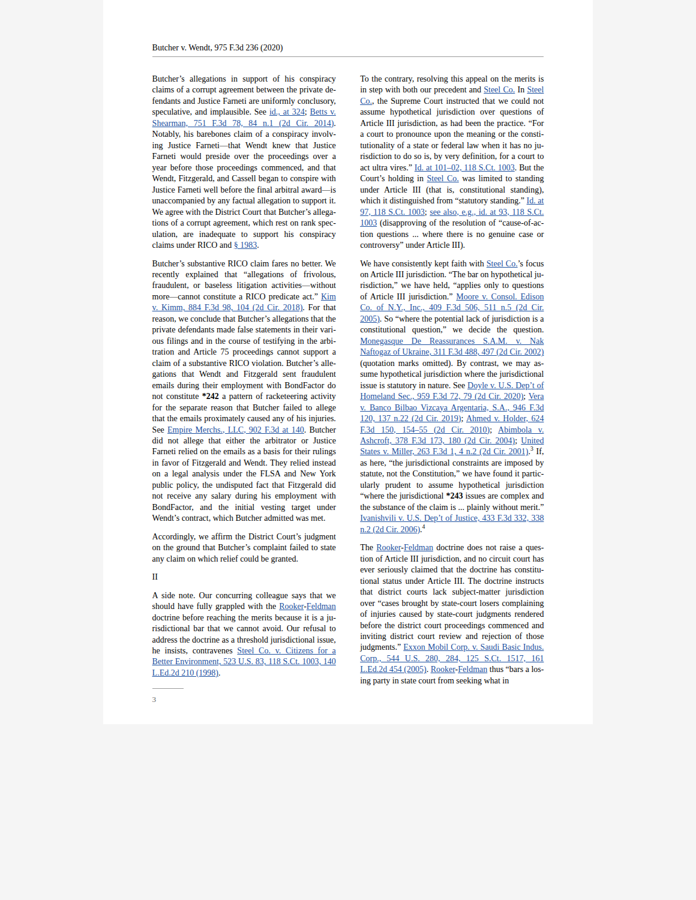Butcher v. Wendt, 975 F.3d 236 (2020)
Butcher’s allegations in support of his conspiracy claims of a corrupt agreement between the private defendants and Justice Farneti are uniformly conclusory, speculative, and implausible. See id., at 324; Betts v. Shearman, 751 F.3d 78, 84 n.1 (2d Cir. 2014). Notably, his barebones claim of a conspiracy involving Justice Farneti—that Wendt knew that Justice Farneti would preside over the proceedings over a year before those proceedings commenced, and that Wendt, Fitzgerald, and Cassell began to conspire with Justice Farneti well before the final arbitral award—is unaccompanied by any factual allegation to support it. We agree with the District Court that Butcher’s allegations of a corrupt agreement, which rest on rank speculation, are inadequate to support his conspiracy claims under RICO and § 1983.
Butcher’s substantive RICO claim fares no better. We recently explained that “allegations of frivolous, fraudulent, or baseless litigation activities—without more—cannot constitute a RICO predicate act.” Kim v. Kimm, 884 F.3d 98, 104 (2d Cir. 2018). For that reason, we conclude that Butcher’s allegations that the private defendants made false statements in their various filings and in the course of testifying in the arbitration and Article 75 proceedings cannot support a claim of a substantive RICO violation. Butcher’s allegations that Wendt and Fitzgerald sent fraudulent emails during their employment with BondFactor do not constitute *242 a pattern of racketeering activity for the separate reason that Butcher failed to allege that the emails proximately caused any of his injuries. See Empire Merchs., LLC, 902 F.3d at 140. Butcher did not allege that either the arbitrator or Justice Farneti relied on the emails as a basis for their rulings in favor of Fitzgerald and Wendt. They relied instead on a legal analysis under the FLSA and New York public policy, the undisputed fact that Fitzgerald did not receive any salary during his employment with BondFactor, and the initial vesting target under Wendt’s contract, which Butcher admitted was met.
Accordingly, we affirm the District Court’s judgment on the ground that Butcher’s complaint failed to state any claim on which relief could be granted.
II
A side note. Our concurring colleague says that we should have fully grappled with the Rooker-Feldman doctrine before reaching the merits because it is a jurisdictional bar that we cannot avoid. Our refusal to address the doctrine as a threshold jurisdictional issue, he insists, contravenes Steel Co. v. Citizens for a Better Environment, 523 U.S. 83, 118 S.Ct. 1003, 140 L.Ed.2d 210 (1998).
To the contrary, resolving this appeal on the merits is in step with both our precedent and Steel Co. In Steel Co., the Supreme Court instructed that we could not assume hypothetical jurisdiction over questions of Article III jurisdiction, as had been the practice. “For a court to pronounce upon the meaning or the constitutionality of a state or federal law when it has no jurisdiction to do so is, by very definition, for a court to act ultra vires.” Id. at 101–02, 118 S.Ct. 1003. But the Court’s holding in Steel Co. was limited to standing under Article III (that is, constitutional standing), which it distinguished from “statutory standing.” Id. at 97, 118 S.Ct. 1003; see also, e.g., id. at 93, 118 S.Ct. 1003 (disapproving of the resolution of “cause-of-action questions ... where there is no genuine case or controversy” under Article III).
We have consistently kept faith with Steel Co.’s focus on Article III jurisdiction. “The bar on hypothetical jurisdiction,” we have held, “applies only to questions of Article III jurisdiction.” Moore v. Consol. Edison Co. of N.Y., Inc., 409 F.3d 506, 511 n.5 (2d Cir. 2005). So “where the potential lack of jurisdiction is a constitutional question,” we decide the question. Monegasque De Reassurances S.A.M. v. Nak Naftogaz of Ukraine, 311 F.3d 488, 497 (2d Cir. 2002) (quotation marks omitted). By contrast, we may assume hypothetical jurisdiction where the jurisdictional issue is statutory in nature. See Doyle v. U.S. Dep’t of Homeland Sec., 959 F.3d 72, 79 (2d Cir. 2020); Vera v. Banco Bilbao Vizcaya Argentaria, S.A., 946 F.3d 120, 137 n.22 (2d Cir. 2019); Ahmed v. Holder, 624 F.3d 150, 154–55 (2d Cir. 2010); Abimbola v. Ashcroft, 378 F.3d 173, 180 (2d Cir. 2004); United States v. Miller, 263 F.3d 1, 4 n.2 (2d Cir. 2001).3 If, as here, “the jurisdictional constraints are imposed by statute, not the Constitution,” we have found it particularly prudent to assume hypothetical jurisdiction “where the jurisdictional *243 issues are complex and the substance of the claim is ... plainly without merit.” Ivanishvili v. U.S. Dep’t of Justice, 433 F.3d 332, 338 n.2 (2d Cir. 2006).4
The Rooker-Feldman doctrine does not raise a question of Article III jurisdiction, and no circuit court has ever seriously claimed that the doctrine has constitutional status under Article III. The doctrine instructs that district courts lack subject-matter jurisdiction over “cases brought by state-court losers complaining of injuries caused by state-court judgments rendered before the district court proceedings commenced and inviting district court review and rejection of those judgments.” Exxon Mobil Corp. v. Saudi Basic Indus. Corp., 544 U.S. 280, 284, 125 S.Ct. 1517, 161 L.Ed.2d 454 (2005). Rooker-Feldman thus “bars a losing party in state court from seeking what in
3